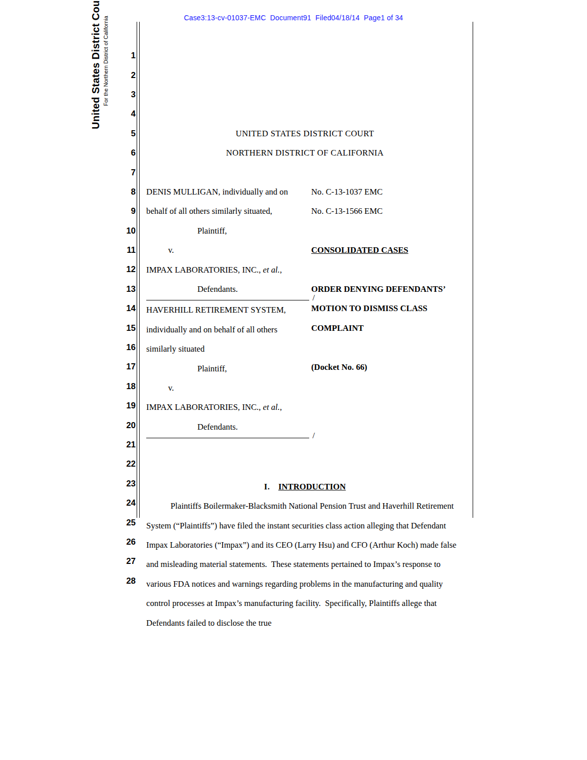Case3:13-cv-01037-EMC Document91 Filed04/18/14 Page1 of 34
1
2
3
4
5
6
7
8
9
10
11
12
13
14
15
16
17
18
19
20
21
22
23
24
25
26
27
28
United States District Court
For the Northern District of California
UNITED STATES DISTRICT COURT
NORTHERN DISTRICT OF CALIFORNIA
| DENIS MULLIGAN, individually and on behalf of all others similarly situated, Plaintiff, v. IMPAX LABORATORIES, INC., et al. , Defendants. HAVERHILL RETIREMENT SYSTEM, individually and on behalf of all others similarly situated Plaintiff, v. IMPAX LABORATORIES, INC., et al. , Defendants. | No. C-13-1037 EMC No. C-13-1566 EMC CONSOLIDATED CASES ORDER DENYING DEFENDANTS’ MOTION TO DISMISS CLASS COMPLAINT (Docket No. 66) |
I. INTRODUCTION
Plaintiffs Boilermaker-Blacksmith National Pension Trust and Haverhill Retirement System (“Plaintiffs”) have filed the instant securities class action alleging that Defendant Impax Laboratories (“Impax”) and its CEO (Larry Hsu) and CFO (Arthur Koch) made false and misleading material statements. These statements pertained to Impax’s response to various FDA notices and warnings regarding problems in the manufacturing and quality control processes at Impax’s manufacturing facility. Specifically, Plaintiffs allege that Defendants failed to disclose the true